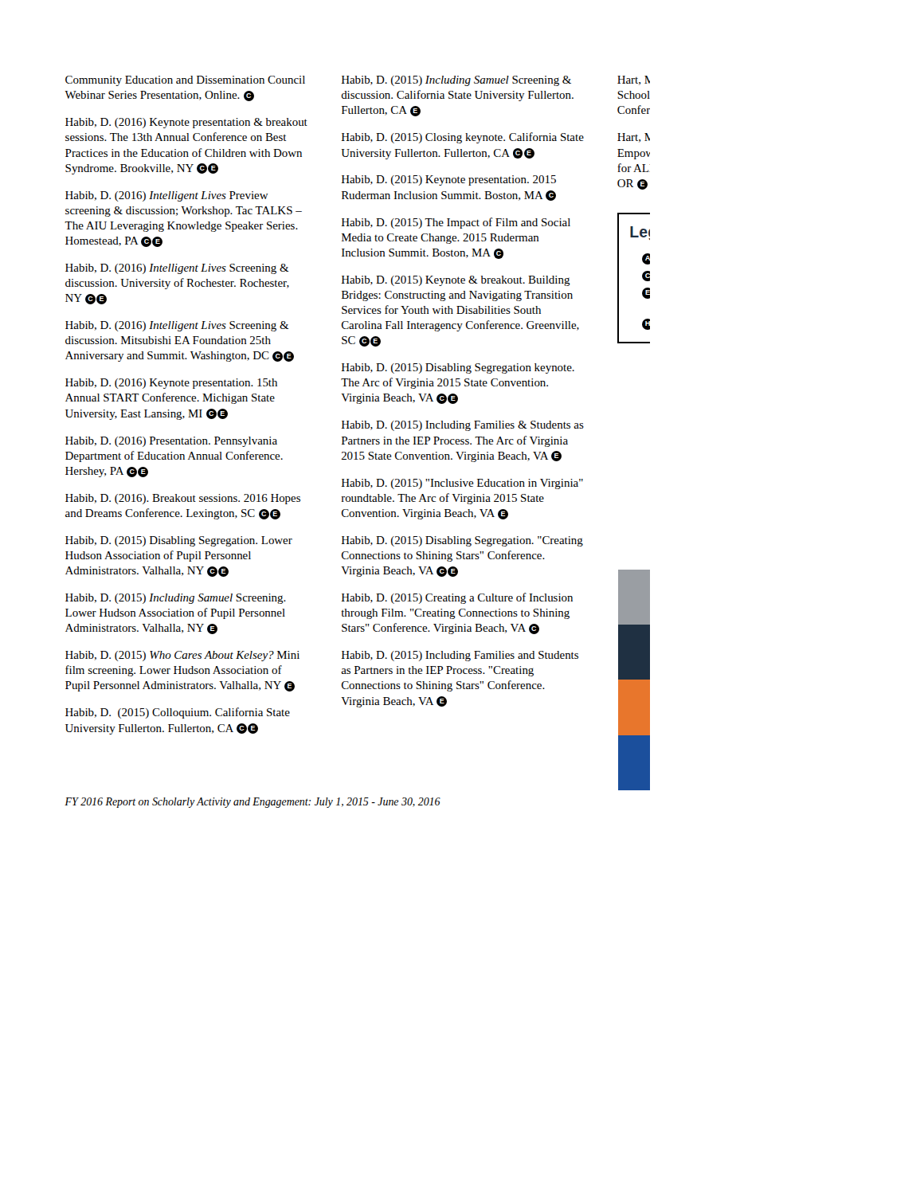Community Education and Dissemination Council Webinar Series Presentation, Online. C
Habib, D. (2016) Keynote presentation & breakout sessions. The 13th Annual Conference on Best Practices in the Education of Children with Down Syndrome. Brookville, NY CE
Habib, D. (2016) Intelligent Lives Preview screening & discussion; Workshop. Tac TALKS – The AIU Leveraging Knowledge Speaker Series. Homestead, PA CE
Habib, D. (2016) Intelligent Lives Screening & discussion. University of Rochester. Rochester, NY CE
Habib, D. (2016) Intelligent Lives Screening & discussion. Mitsubishi EA Foundation 25th Anniversary and Summit. Washington, DC CE
Habib, D. (2016) Keynote presentation. 15th Annual START Conference. Michigan State University, East Lansing, MI CE
Habib, D. (2016) Presentation. Pennsylvania Department of Education Annual Conference. Hershey, PA CE
Habib, D. (2016). Breakout sessions. 2016 Hopes and Dreams Conference. Lexington, SC CE
Habib, D. (2015) Disabling Segregation. Lower Hudson Association of Pupil Personnel Administrators. Valhalla, NY CE
Habib, D. (2015) Including Samuel Screening. Lower Hudson Association of Pupil Personnel Administrators. Valhalla, NY E
Habib, D. (2015) Who Cares About Kelsey? Mini film screening. Lower Hudson Association of Pupil Personnel Administrators. Valhalla, NY E
Habib, D. (2015) Colloquium. California State University Fullerton. Fullerton, CA CE
Habib, D. (2015) Including Samuel Screening & discussion. California State University Fullerton. Fullerton, CA E
Habib, D. (2015) Closing keynote. California State University Fullerton. Fullerton, CA CE
Habib, D. (2015) Keynote presentation. 2015 Ruderman Inclusion Summit. Boston, MA C
Habib, D. (2015) The Impact of Film and Social Media to Create Change. 2015 Ruderman Inclusion Summit. Boston, MA C
Habib, D. (2015) Keynote & breakout. Building Bridges: Constructing and Navigating Transition Services for Youth with Disabilities South Carolina Fall Interagency Conference. Greenville, SC CE
Habib, D. (2015) Disabling Segregation keynote. The Arc of Virginia 2015 State Convention. Virginia Beach, VA CE
Habib, D. (2015) Including Families & Students as Partners in the IEP Process. The Arc of Virginia 2015 State Convention. Virginia Beach, VA E
Habib, D. (2015) "Inclusive Education in Virginia" roundtable. The Arc of Virginia 2015 State Convention. Virginia Beach, VA E
Habib, D. (2015) Disabling Segregation. "Creating Connections to Shining Stars" Conference. Virginia Beach, VA CE
Habib, D. (2015) Creating a Culture of Inclusion through Film. "Creating Connections to Shining Stars" Conference. Virginia Beach, VA C
Habib, D. (2015) Including Families and Students as Partners in the IEP Process. "Creating Connections to Shining Stars" Conference. Virginia Beach, VA E
Hart, M. (2015) Situating PBIS in the SWIFT Schoolwide Visioning Process. Midwestern PBIS Conference, Rosemont, IL E
Hart, M. (2015) Leading School Transformation: Empowering ALL to Build School Communities for ALL, TASH National Conference, Portland, OR E
Legend
| A | Assistive Technology |
| C | Community Living & Employment |
| E | Early Childhood & Inclusive Education |
| H | Health & Genetics |
FY 2016 Report on Scholarly Activity and Engagement: July 1, 2015 - June 30, 2016
14